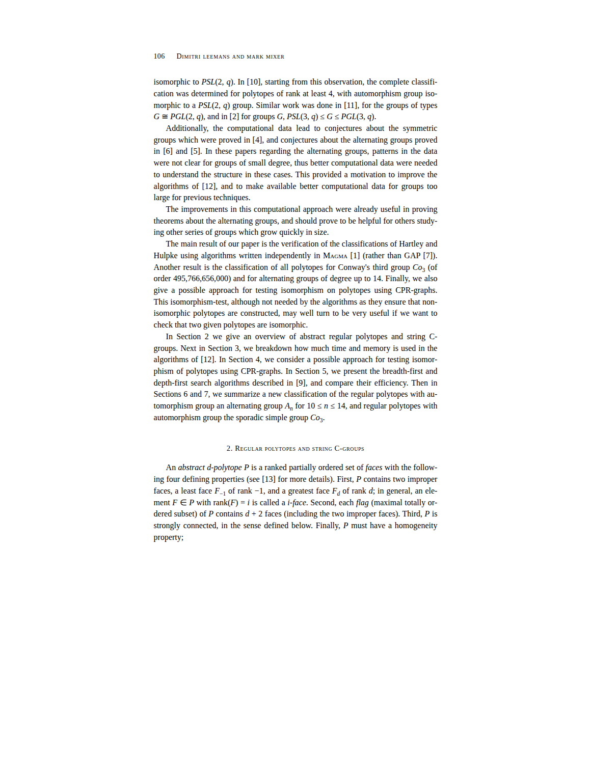106 Dimitri Leemans and Mark Mixer
isomorphic to PSL(2, q). In [10], starting from this observation, the complete classification was determined for polytopes of rank at least 4, with automorphism group isomorphic to a PSL(2, q) group. Similar work was done in [11], for the groups of types G ≅ PGL(2, q), and in [2] for groups G, PSL(3, q) ≤ G ≤ PGL(3, q).
Additionally, the computational data lead to conjectures about the symmetric groups which were proved in [4], and conjectures about the alternating groups proved in [6] and [5]. In these papers regarding the alternating groups, patterns in the data were not clear for groups of small degree, thus better computational data were needed to understand the structure in these cases. This provided a motivation to improve the algorithms of [12], and to make available better computational data for groups too large for previous techniques.
The improvements in this computational approach were already useful in proving theorems about the alternating groups, and should prove to be helpful for others studying other series of groups which grow quickly in size.
The main result of our paper is the verification of the classifications of Hartley and Hulpke using algorithms written independently in Magma [1] (rather than GAP [7]). Another result is the classification of all polytopes for Conway's third group Co3 (of order 495,766,656,000) and for alternating groups of degree up to 14. Finally, we also give a possible approach for testing isomorphism on polytopes using CPR-graphs. This isomorphism-test, although not needed by the algorithms as they ensure that non-isomorphic polytopes are constructed, may well turn to be very useful if we want to check that two given polytopes are isomorphic.
In Section 2 we give an overview of abstract regular polytopes and string C-groups. Next in Section 3, we breakdown how much time and memory is used in the algorithms of [12]. In Section 4, we consider a possible approach for testing isomorphism of polytopes using CPR-graphs. In Section 5, we present the breadth-first and depth-first search algorithms described in [9], and compare their efficiency. Then in Sections 6 and 7, we summarize a new classification of the regular polytopes with automorphism group an alternating group An for 10 ≤ n ≤ 14, and regular polytopes with automorphism group the sporadic simple group Co3.
2. Regular polytopes and string C-groups
An abstract d-polytope P is a ranked partially ordered set of faces with the following four defining properties (see [13] for more details). First, P contains two improper faces, a least face F−1 of rank −1, and a greatest face Fd of rank d; in general, an element F ∈ P with rank(F) = i is called a i-face. Second, each flag (maximal totally ordered subset) of P contains d + 2 faces (including the two improper faces). Third, P is strongly connected, in the sense defined below. Finally, P must have a homogeneity property;